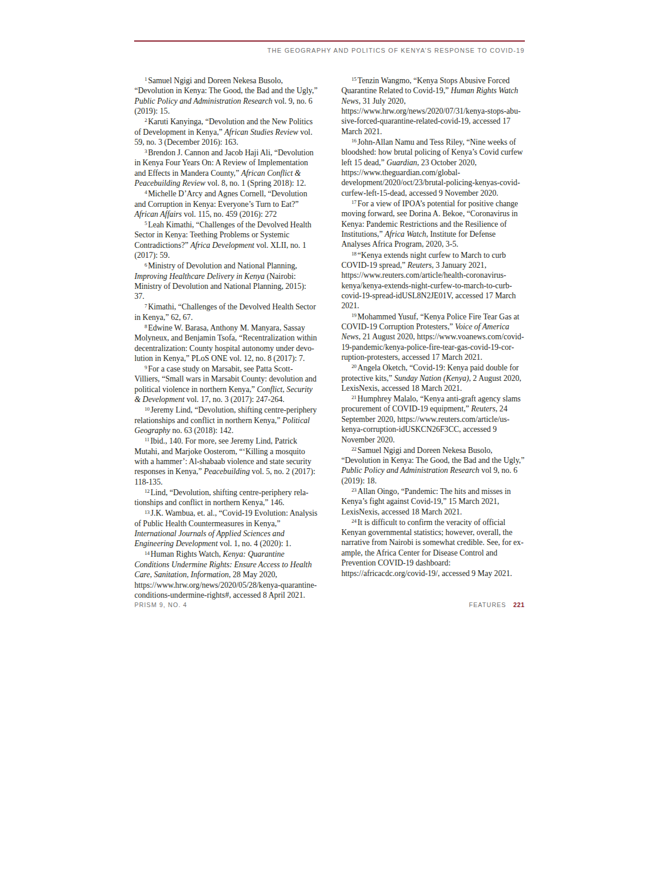The Geography and Politics of Kenya’s Response to COVID-19
Samuel Ngigi and Doreen Nekesa Busolo, “Devolution in Kenya: The Good, the Bad and the Ugly,” Public Policy and Administration Research vol. 9, no. 6 (2019): 15.
Karuti Kanyinga, “Devolution and the New Politics of Development in Kenya,” African Studies Review vol. 59, no. 3 (December 2016): 163.
Brendon J. Cannon and Jacob Haji Ali, “Devolution in Kenya Four Years On: A Review of Implementation and Effects in Mandera County,” African Conflict & Peacebuilding Review vol. 8, no. 1 (Spring 2018): 12.
Michelle D’Arcy and Agnes Cornell, “Devolution and Corruption in Kenya: Everyone’s Turn to Eat?” African Affairs vol. 115, no. 459 (2016): 272
Leah Kimathi, “Challenges of the Devolved Health Sector in Kenya: Teething Problems or Systemic Contradictions?” Africa Development vol. XLII, no. 1 (2017): 59.
Ministry of Devolution and National Planning, Improving Healthcare Delivery in Kenya (Nairobi: Ministry of Devolution and National Planning, 2015): 37.
Kimathi, “Challenges of the Devolved Health Sector in Kenya,” 62, 67.
Edwine W. Barasa, Anthony M. Manyara, Sassay Molyneux, and Benjamin Tsofa, “Recentralization within decentralization: County hospital autonomy under devolution in Kenya,” PLoS ONE vol. 12, no. 8 (2017): 7.
For a case study on Marsabit, see Patta Scott-Villiers, “Small wars in Marsabit County: devolution and political violence in northern Kenya,” Conflict, Security & Development vol. 17, no. 3 (2017): 247-264.
Jeremy Lind, “Devolution, shifting centre-periphery relationships and conflict in northern Kenya,” Political Geography no. 63 (2018): 142.
Ibid., 140. For more, see Jeremy Lind, Patrick Mutahi, and Marjoke Oosterom, “‘Killing a mosquito with a hammer’: Al-shabaab violence and state security responses in Kenya,” Peacebuilding vol. 5, no. 2 (2017): 118-135.
Lind, “Devolution, shifting centre-periphery relationships and conflict in northern Kenya,” 146.
J.K. Wambua, et. al., “Covid-19 Evolution: Analysis of Public Health Countermeasures in Kenya,” International Journals of Applied Sciences and Engineering Development vol. 1, no. 4 (2020): 1.
Human Rights Watch, Kenya: Quarantine Conditions Undermine Rights: Ensure Access to Health Care, Sanitation, Information, 28 May 2020, https://www.hrw.org/news/2020/05/28/kenya-quarantine-conditions-undermine-rights#, accessed 8 April 2021.
Tenzin Wangmo, “Kenya Stops Abusive Forced Quarantine Related to Covid-19,” Human Rights Watch News, 31 July 2020, https://www.hrw.org/news/2020/07/31/kenya-stops-abusive-forced-quarantine-related-covid-19, accessed 17 March 2021.
John-Allan Namu and Tess Riley, “Nine weeks of bloodshed: how brutal policing of Kenya’s Covid curfew left 15 dead,” Guardian, 23 October 2020, https://www.theguardian.com/global-development/2020/oct/23/brutal-policing-kenyas-covid-curfew-left-15-dead, accessed 9 November 2020.
For a view of IPOA’s potential for positive change moving forward, see Dorina A. Bekoe, “Coronavirus in Kenya: Pandemic Restrictions and the Resilience of Institutions,” Africa Watch, Institute for Defense Analyses Africa Program, 2020, 3-5.
“Kenya extends night curfew to March to curb COVID-19 spread,” Reuters, 3 January 2021, https://www.reuters.com/article/health-coronavirus-kenya/kenya-extends-night-curfew-to-march-to-curb-covid-19-spread-idUSL8N2JE01V, accessed 17 March 2021.
Mohammed Yusuf, “Kenya Police Fire Tear Gas at COVID-19 Corruption Protesters,” Voice of America News, 21 August 2020, https://www.voanews.com/covid-19-pandemic/kenya-police-fire-tear-gas-covid-19-corruption-protesters, accessed 17 March 2021.
Angela Oketch, “Covid-19: Kenya paid double for protective kits,” Sunday Nation (Kenya), 2 August 2020, LexisNexis, accessed 18 March 2021.
Humphrey Malalo, “Kenya anti-graft agency slams procurement of COVID-19 equipment,” Reuters, 24 September 2020, https://www.reuters.com/article/us-kenya-corruption-idUSKCN26F3CC, accessed 9 November 2020.
Samuel Ngigi and Doreen Nekesa Busolo, “Devolution in Kenya: The Good, the Bad and the Ugly,” Public Policy and Administration Research vol 9, no. 6 (2019): 18.
Allan Oingo, “Pandemic: The hits and misses in Kenya’s fight against Covid-19,” 15 March 2021, LexisNexis, accessed 18 March 2021.
It is difficult to confirm the veracity of official Kenyan governmental statistics; however, overall, the narrative from Nairobi is somewhat credible. See, for example, the Africa Center for Disease Control and Prevention COVID-19 dashboard: https://africacdc.org/covid-19/, accessed 9 May 2021.
Prism 9, No. 4
Features 221